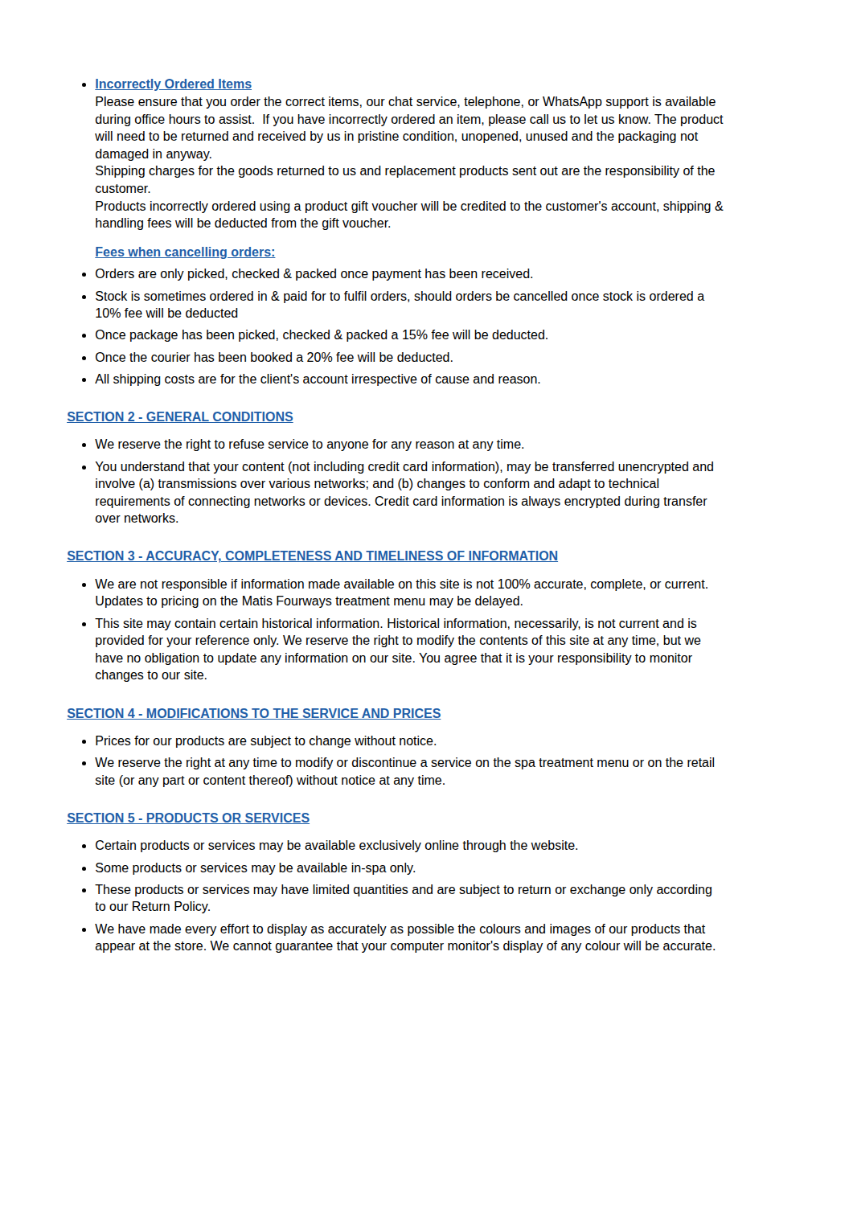Incorrectly Ordered Items
Please ensure that you order the correct items, our chat service, telephone, or WhatsApp support is available during office hours to assist. If you have incorrectly ordered an item, please call us to let us know. The product will need to be returned and received by us in pristine condition, unopened, unused and the packaging not damaged in anyway.
Shipping charges for the goods returned to us and replacement products sent out are the responsibility of the customer.
Products incorrectly ordered using a product gift voucher will be credited to the customer's account, shipping & handling fees will be deducted from the gift voucher.
Fees when cancelling orders:
Orders are only picked, checked & packed once payment has been received.
Stock is sometimes ordered in & paid for to fulfil orders, should orders be cancelled once stock is ordered a 10% fee will be deducted
Once package has been picked, checked & packed a 15% fee will be deducted.
Once the courier has been booked a 20% fee will be deducted.
All shipping costs are for the client's account irrespective of cause and reason.
SECTION 2 - GENERAL CONDITIONS
We reserve the right to refuse service to anyone for any reason at any time.
You understand that your content (not including credit card information), may be transferred unencrypted and involve (a) transmissions over various networks; and (b) changes to conform and adapt to technical requirements of connecting networks or devices. Credit card information is always encrypted during transfer over networks.
SECTION 3 - ACCURACY, COMPLETENESS AND TIMELINESS OF INFORMATION
We are not responsible if information made available on this site is not 100% accurate, complete, or current. Updates to pricing on the Matis Fourways treatment menu may be delayed.
This site may contain certain historical information. Historical information, necessarily, is not current and is provided for your reference only. We reserve the right to modify the contents of this site at any time, but we have no obligation to update any information on our site. You agree that it is your responsibility to monitor changes to our site.
SECTION 4 - MODIFICATIONS TO THE SERVICE AND PRICES
Prices for our products are subject to change without notice.
We reserve the right at any time to modify or discontinue a service on the spa treatment menu or on the retail site (or any part or content thereof) without notice at any time.
SECTION 5 - PRODUCTS OR SERVICES
Certain products or services may be available exclusively online through the website.
Some products or services may be available in-spa only.
These products or services may have limited quantities and are subject to return or exchange only according to our Return Policy.
We have made every effort to display as accurately as possible the colours and images of our products that appear at the store. We cannot guarantee that your computer monitor's display of any colour will be accurate.